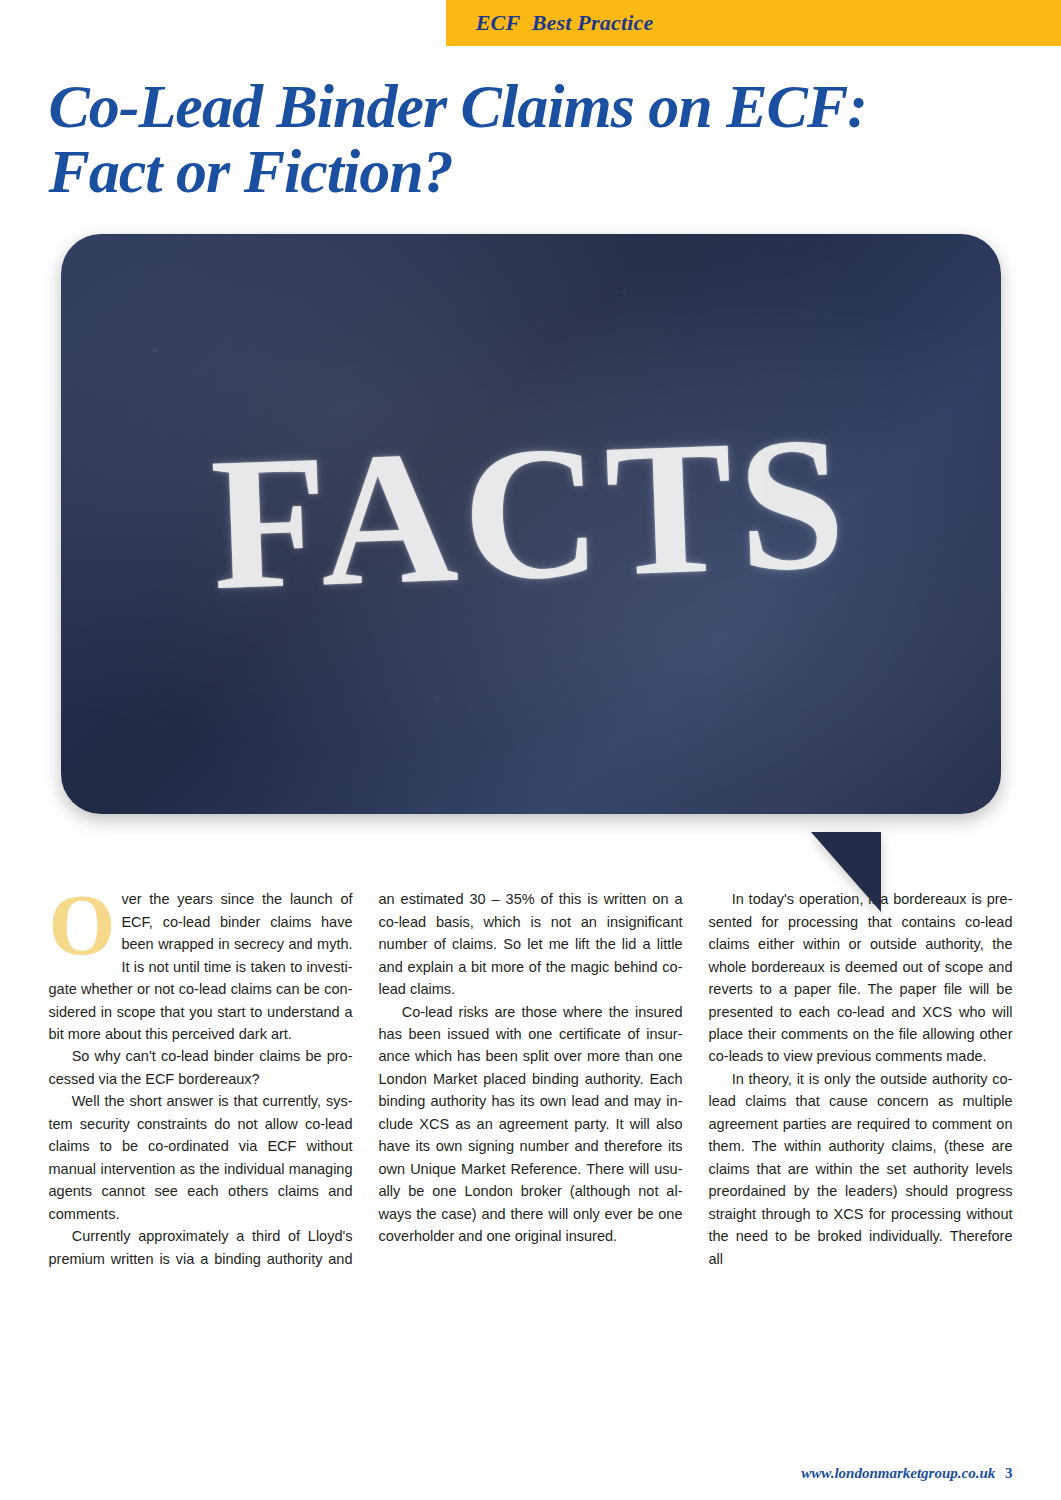ECF Best Practice
Co-Lead Binder Claims on ECF:
Fact or Fiction?
FACTS
Over the years since the launch of ECF, co-lead binder claims have been wrapped in secrecy and myth. It is not until time is taken to investigate whether or not co-lead claims can be considered in scope that you start to understand a bit more about this perceived dark art.
So why can't co-lead binder claims be processed via the ECF bordereaux?
Well the short answer is that currently, system security constraints do not allow co-lead claims to be co-ordinated via ECF without manual intervention as the individual managing agents cannot see each others claims and comments.
Currently approximately a third of Lloyd's premium written is via a binding authority and an estimated 30 – 35% of this is written on a co-lead basis, which is not an insignificant number of claims. So let me lift the lid a little and explain a bit more of the magic behind co-lead claims.
Co-lead risks are those where the insured has been issued with one certificate of insurance which has been split over more than one London Market placed binding authority. Each binding authority has its own lead and may include XCS as an agreement party. It will also have its own signing number and therefore its own Unique Market Reference. There will usually be one London broker (although not always the case) and there will only ever be one coverholder and one original insured.
In today's operation, if a bordereaux is presented for processing that contains co-lead claims either within or outside authority, the whole bordereaux is deemed out of scope and reverts to a paper file. The paper file will be presented to each co-lead and XCS who will place their comments on the file allowing other co-leads to view previous comments made.
In theory, it is only the outside authority co-lead claims that cause concern as multiple agreement parties are required to comment on them. The within authority claims, (these are claims that are within the set authority levels preordained by the leaders) should progress straight through to XCS for processing without the need to be broked individually. Therefore all
www.londonmarketgroup.co.uk 3